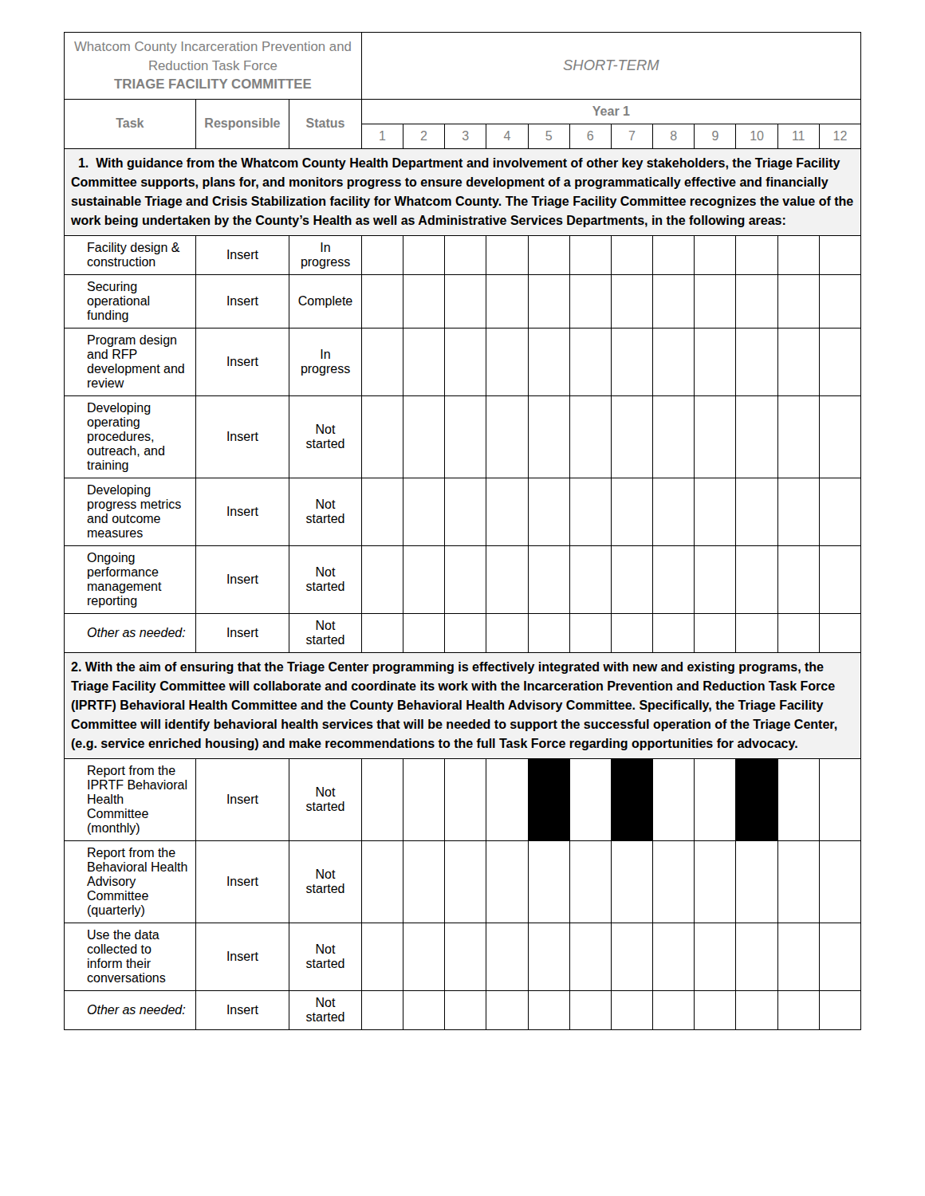| Whatcom County Incarceration Prevention and Reduction Task Force TRIAGE FACILITY COMMITTEE | SHORT-TERM |
| Task | Responsible | Status | Year 1 |
| 1 | 2 | 3 | 4 | 5 | 6 | 7 | 8 | 9 | 10 | 11 | 12 |
| 1. With guidance from the Whatcom County Health Department and involvement of other key stakeholders, the Triage Facility Committee supports, plans for, and monitors progress to ensure development of a programmatically effective and financially sustainable Triage and Crisis Stabilization facility for Whatcom County. The Triage Facility Committee recognizes the value of the work being undertaken by the County’s Health as well as Administrative Services Departments, in the following areas: |
| Facility design & construction | Insert | In progress | | | | | | | | | | | | |
| Securing operational funding | Insert | Complete | | | | | | | | | | | | |
| Program design and RFP development and review | Insert | In progress | | | | | | | | | | | | |
| Developing operating procedures, outreach, and training | Insert | Not started | | | | | | | | | | | | |
| Developing progress metrics and outcome measures | Insert | Not started | | | | | | | | | | | | |
| Ongoing performance management reporting | Insert | Not started | | | | | | | | | | | | |
| Other as needed: | Insert | Not started | | | | | | | | | | | | |
| 2. With the aim of ensuring that the Triage Center programming is effectively integrated with new and existing programs, the Triage Facility Committee will collaborate and coordinate its work with the Incarceration Prevention and Reduction Task Force (IPRTF) Behavioral Health Committee and the County Behavioral Health Advisory Committee. Specifically, the Triage Facility Committee will identify behavioral health services that will be needed to support the successful operation of the Triage Center, (e.g. service enriched housing) and make recommendations to the full Task Force regarding opportunities for advocacy. |
| Report from the IPRTF Behavioral Health Committee (monthly) | Insert | Not started | | | | | | | | | | | | |
| Report from the Behavioral Health Advisory Committee (quarterly) | Insert | Not started | | | | | | | | | | | | |
| Use the data collected to inform their conversations | Insert | Not started | | | | | | | | | | | | |
| Other as needed: | Insert | Not started | | | | | | | | | | | | |